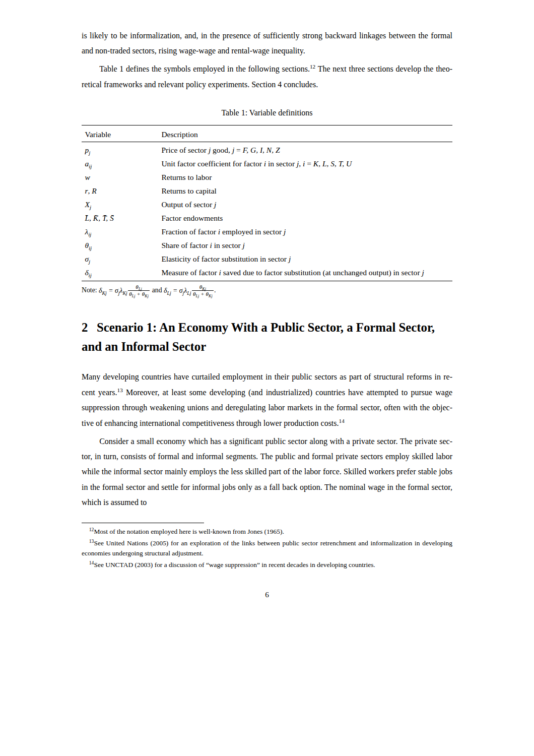is likely to be informalization, and, in the presence of sufficiently strong backward linkages between the formal and non-traded sectors, rising wage-wage and rental-wage inequality.
Table 1 defines the symbols employed in the following sections.12 The next three sections develop the theoretical frameworks and relevant policy experiments. Section 4 concludes.
Table 1: Variable definitions
| Variable | Description |
| --- | --- |
| p j | Price of sector j good, j = F, G, I, N, Z |
| a ij | Unit factor coefficient for factor i in sector j , i = K, L, S, T, U |
| w | Returns to labor |
| r , R | Returns to capital |
| X j | Output of sector j |
| L̄, K̄, T̄, S̄ | Factor endowments |
| λ ij | Fraction of factor i employed in sector j |
| θ ij | Share of factor i in sector j |
| σ j | Elasticity of factor substitution in sector j |
| δ ij | Measure of factor i saved due to factor substitution (at unchanged output) in sector j |
Note: δKj = σjλKj θLj θLj + θKj and δLj = σjλLj θKj θLj + θKj.
2 Scenario 1: An Economy With a Public Sector, a Formal Sector, and an Informal Sector
Many developing countries have curtailed employment in their public sectors as part of structural reforms in recent years.13 Moreover, at least some developing (and industrialized) countries have attempted to pursue wage suppression through weakening unions and deregulating labor markets in the formal sector, often with the objective of enhancing international competitiveness through lower production costs.14
Consider a small economy which has a significant public sector along with a private sector. The private sector, in turn, consists of formal and informal segments. The public and formal private sectors employ skilled labor while the informal sector mainly employs the less skilled part of the labor force. Skilled workers prefer stable jobs in the formal sector and settle for informal jobs only as a fall back option. The nominal wage in the formal sector, which is assumed to
12Most of the notation employed here is well-known from Jones (1965).
13See United Nations (2005) for an exploration of the links between public sector retrenchment and informalization in developing economies undergoing structural adjustment.
14See UNCTAD (2003) for a discussion of “wage suppression” in recent decades in developing countries.
6